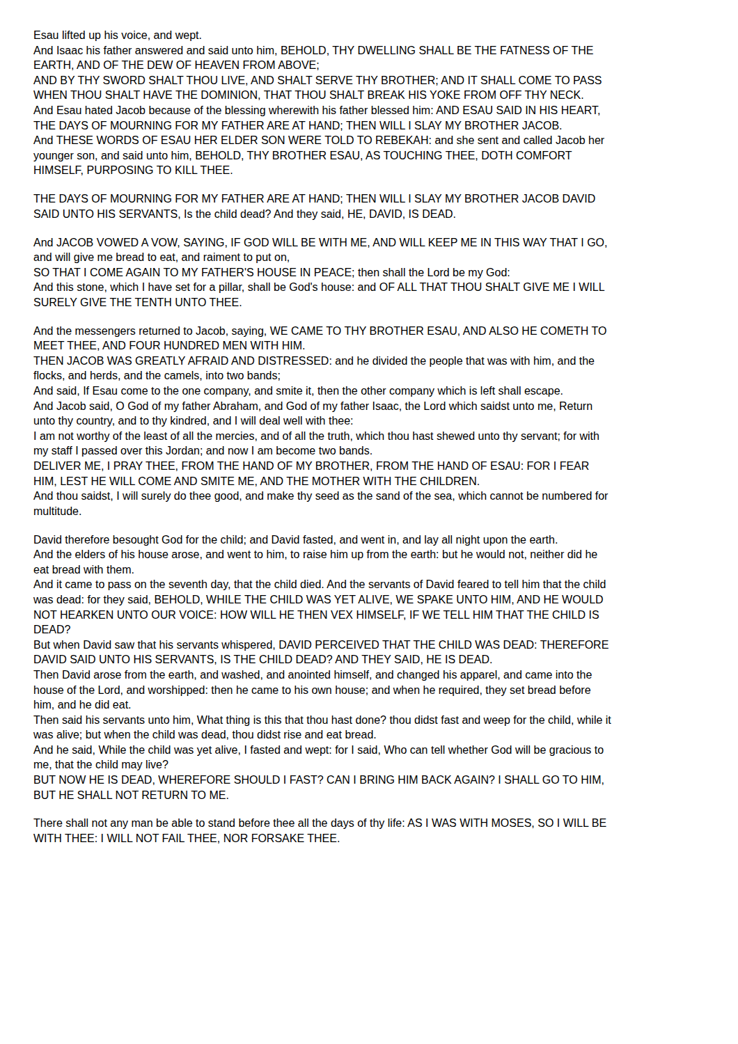Esau lifted up his voice, and wept.
And Isaac his father answered and said unto him, BEHOLD, THY DWELLING SHALL BE THE FATNESS OF THE EARTH, AND OF THE DEW OF HEAVEN FROM ABOVE;
AND BY THY SWORD SHALT THOU LIVE, AND SHALT SERVE THY BROTHER; AND IT SHALL COME TO PASS WHEN THOU SHALT HAVE THE DOMINION, THAT THOU SHALT BREAK HIS YOKE FROM OFF THY NECK.
And Esau hated Jacob because of the blessing wherewith his father blessed him: AND ESAU SAID IN HIS HEART, THE DAYS OF MOURNING FOR MY FATHER ARE AT HAND; THEN WILL I SLAY MY BROTHER JACOB.
And THESE WORDS OF ESAU HER ELDER SON WERE TOLD TO REBEKAH: and she sent and called Jacob her younger son, and said unto him, BEHOLD, THY BROTHER ESAU, AS TOUCHING THEE, DOTH COMFORT HIMSELF, PURPOSING TO KILL THEE.
THE DAYS OF MOURNING FOR MY FATHER ARE AT HAND; THEN WILL I SLAY MY BROTHER JACOB DAVID SAID UNTO HIS SERVANTS, Is the child dead? And they said, HE, DAVID, IS DEAD.
And JACOB VOWED A VOW, SAYING, IF GOD WILL BE WITH ME, AND WILL KEEP ME IN THIS WAY THAT I GO, and will give me bread to eat, and raiment to put on,
SO THAT I COME AGAIN TO MY FATHER'S HOUSE IN PEACE; then shall the Lord be my God:
And this stone, which I have set for a pillar, shall be God's house: and OF ALL THAT THOU SHALT GIVE ME I WILL SURELY GIVE THE TENTH UNTO THEE.
And the messengers returned to Jacob, saying, WE CAME TO THY BROTHER ESAU, AND ALSO HE COMETH TO MEET THEE, AND FOUR HUNDRED MEN WITH HIM.
THEN JACOB WAS GREATLY AFRAID AND DISTRESSED: and he divided the people that was with him, and the flocks, and herds, and the camels, into two bands;
And said, If Esau come to the one company, and smite it, then the other company which is left shall escape.
And Jacob said, O God of my father Abraham, and God of my father Isaac, the Lord which saidst unto me, Return unto thy country, and to thy kindred, and I will deal well with thee:
I am not worthy of the least of all the mercies, and of all the truth, which thou hast shewed unto thy servant; for with my staff I passed over this Jordan; and now I am become two bands.
DELIVER ME, I PRAY THEE, FROM THE HAND OF MY BROTHER, FROM THE HAND OF ESAU: FOR I FEAR HIM, LEST HE WILL COME AND SMITE ME, AND THE MOTHER WITH THE CHILDREN.
And thou saidst, I will surely do thee good, and make thy seed as the sand of the sea, which cannot be numbered for multitude.
David therefore besought God for the child; and David fasted, and went in, and lay all night upon the earth.
And the elders of his house arose, and went to him, to raise him up from the earth: but he would not, neither did he eat bread with them.
And it came to pass on the seventh day, that the child died. And the servants of David feared to tell him that the child was dead: for they said, BEHOLD, WHILE THE CHILD WAS YET ALIVE, WE SPAKE UNTO HIM, AND HE WOULD NOT HEARKEN UNTO OUR VOICE: HOW WILL HE THEN VEX HIMSELF, IF WE TELL HIM THAT THE CHILD IS DEAD?
But when David saw that his servants whispered, DAVID PERCEIVED THAT THE CHILD WAS DEAD: THEREFORE DAVID SAID UNTO HIS SERVANTS, IS THE CHILD DEAD? AND THEY SAID, HE IS DEAD.
Then David arose from the earth, and washed, and anointed himself, and changed his apparel, and came into the house of the Lord, and worshipped: then he came to his own house; and when he required, they set bread before him, and he did eat.
Then said his servants unto him, What thing is this that thou hast done? thou didst fast and weep for the child, while it was alive; but when the child was dead, thou didst rise and eat bread.
And he said, While the child was yet alive, I fasted and wept: for I said, Who can tell whether God will be gracious to me, that the child may live?
BUT NOW HE IS DEAD, WHEREFORE SHOULD I FAST? CAN I BRING HIM BACK AGAIN? I SHALL GO TO HIM, BUT HE SHALL NOT RETURN TO ME.
There shall not any man be able to stand before thee all the days of thy life: AS I WAS WITH MOSES, SO I WILL BE WITH THEE: I WILL NOT FAIL THEE, NOR FORSAKE THEE.